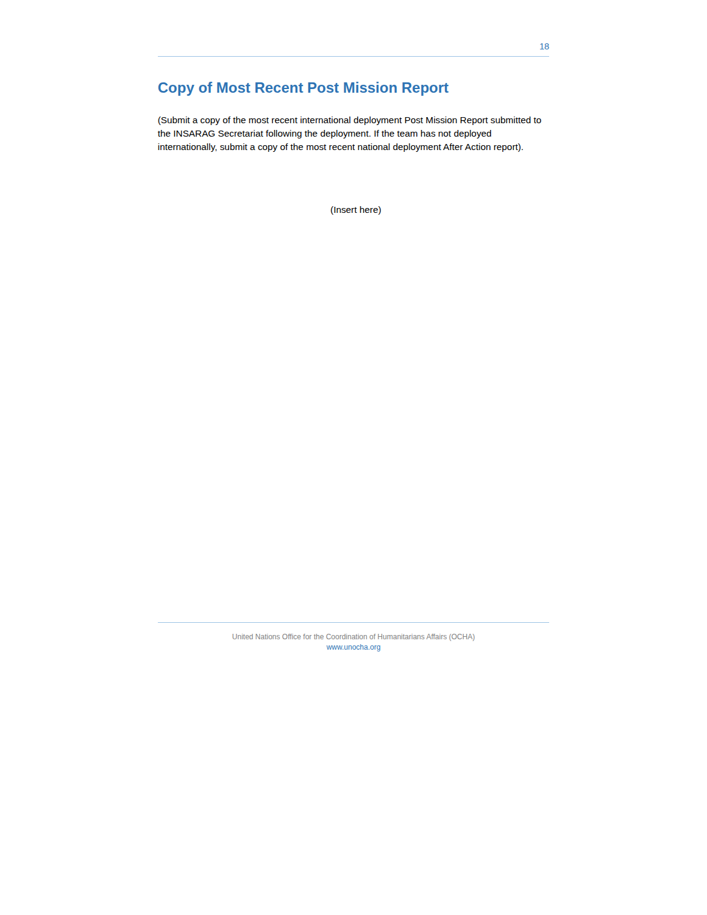18
Copy of Most Recent Post Mission Report
(Submit a copy of the most recent international deployment Post Mission Report submitted to the INSARAG Secretariat following the deployment. If the team has not deployed internationally, submit a copy of the most recent national deployment After Action report).
(Insert here)
United Nations Office for the Coordination of Humanitarians Affairs (OCHA)
www.unocha.org